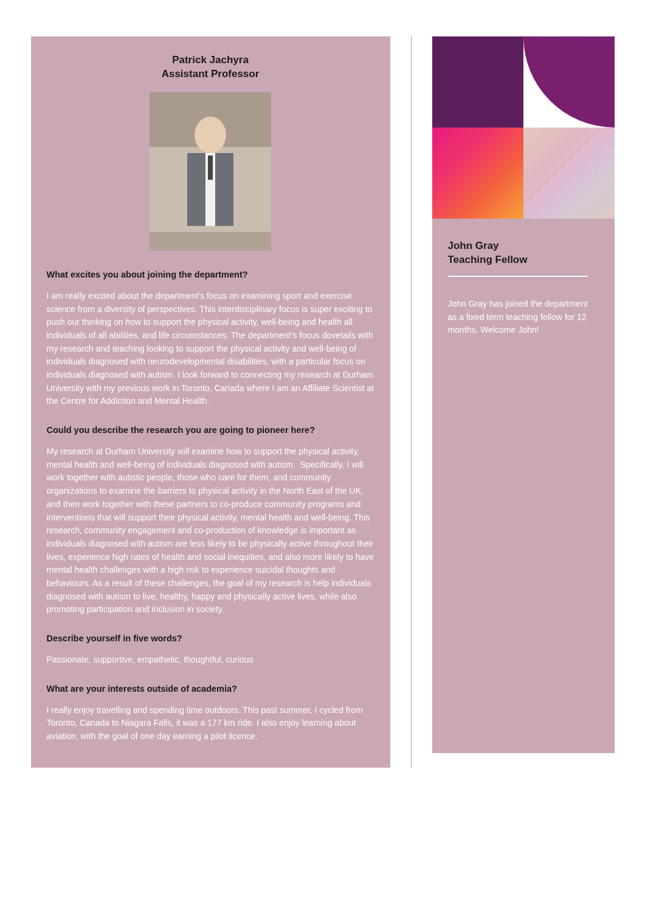Patrick Jachyra
Assistant Professor
What excites you about joining the department?
I am really excited about the department’s focus on examining sport and exercise science from a diversity of perspectives. This interdisciplinary focus is super exciting to push our thinking on how to support the physical activity, well-being and health all individuals of all abilities, and life circumstances. The department’s focus dovetails with my research and teaching looking to support the physical activity and well-being of individuals diagnosed with neurodevelopmental disabilities, with a particular focus on individuals diagnosed with autism. I look forward to connecting my research at Durham University with my previous work in Toronto, Canada where I am an Affiliate Scientist at the Centre for Addiction and Mental Health.
Could you describe the research you are going to pioneer here?
My research at Durham University will examine how to support the physical activity, mental health and well-being of individuals diagnosed with autism. Specifically, I will work together with autistic people, those who care for them, and community organizations to examine the barriers to physical activity in the North East of the UK, and then work together with these partners to co-produce community programs and interventions that will support their physical activity, mental health and well-being. This research, community engagement and co-production of knowledge is important as individuals diagnosed with autism are less likely to be physically active throughout their lives, experience high rates of health and social inequities, and also more likely to have mental health challenges with a high risk to experience suicidal thoughts and behaviours. As a result of these challenges, the goal of my research is help individuals diagnosed with autism to live, healthy, happy and physically active lives, while also promoting participation and inclusion in society.
Describe yourself in five words?
Passionate, supportive, empathetic, thoughtful, curious
What are your interests outside of academia?
I really enjoy travelling and spending time outdoors. This past summer, I cycled from Toronto, Canada to Niagara Falls, it was a 177 km ride. I also enjoy learning about aviation, with the goal of one day earning a pilot licence.
John Gray
Teaching Fellow
John Gray has joined the department as a fixed term teaching fellow for 12 months. Welcome John!